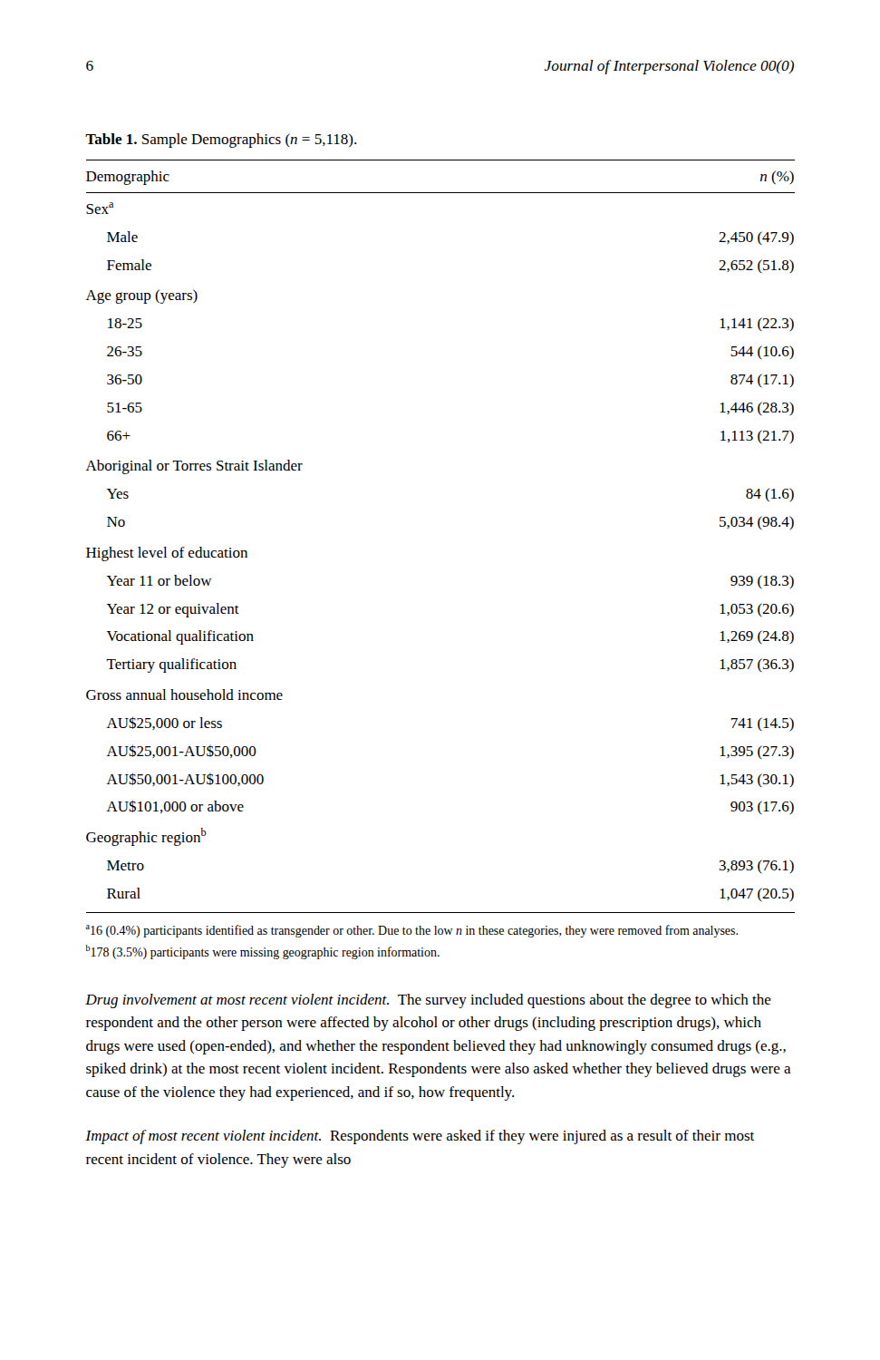6 Journal of Interpersonal Violence 00(0)
Table 1. Sample Demographics (n = 5,118).
| Demographic | n (%) |
| --- | --- |
| Sex a | |
| Male | 2,450 (47.9) |
| Female | 2,652 (51.8) |
| Age group (years) | |
| 18-25 | 1,141 (22.3) |
| 26-35 | 544 (10.6) |
| 36-50 | 874 (17.1) |
| 51-65 | 1,446 (28.3) |
| 66+ | 1,113 (21.7) |
| Aboriginal or Torres Strait Islander | |
| Yes | 84 (1.6) |
| No | 5,034 (98.4) |
| Highest level of education | |
| Year 11 or below | 939 (18.3) |
| Year 12 or equivalent | 1,053 (20.6) |
| Vocational qualification | 1,269 (24.8) |
| Tertiary qualification | 1,857 (36.3) |
| Gross annual household income | |
| AU$25,000 or less | 741 (14.5) |
| AU$25,001-AU$50,000 | 1,395 (27.3) |
| AU$50,001-AU$100,000 | 1,543 (30.1) |
| AU$101,000 or above | 903 (17.6) |
| Geographic region b | |
| Metro | 3,893 (76.1) |
| Rural | 1,047 (20.5) |
a16 (0.4%) participants identified as transgender or other. Due to the low n in these categories, they were removed from analyses.
b178 (3.5%) participants were missing geographic region information.
Drug involvement at most recent violent incident.
The survey included questions about the degree to which the respondent and the other person were affected by alcohol or other drugs (including prescription drugs), which drugs were used (open-ended), and whether the respondent believed they had unknowingly consumed drugs (e.g., spiked drink) at the most recent violent incident. Respondents were also asked whether they believed drugs were a cause of the violence they had experienced, and if so, how frequently.
Impact of most recent violent incident.
Respondents were asked if they were injured as a result of their most recent incident of violence. They were also